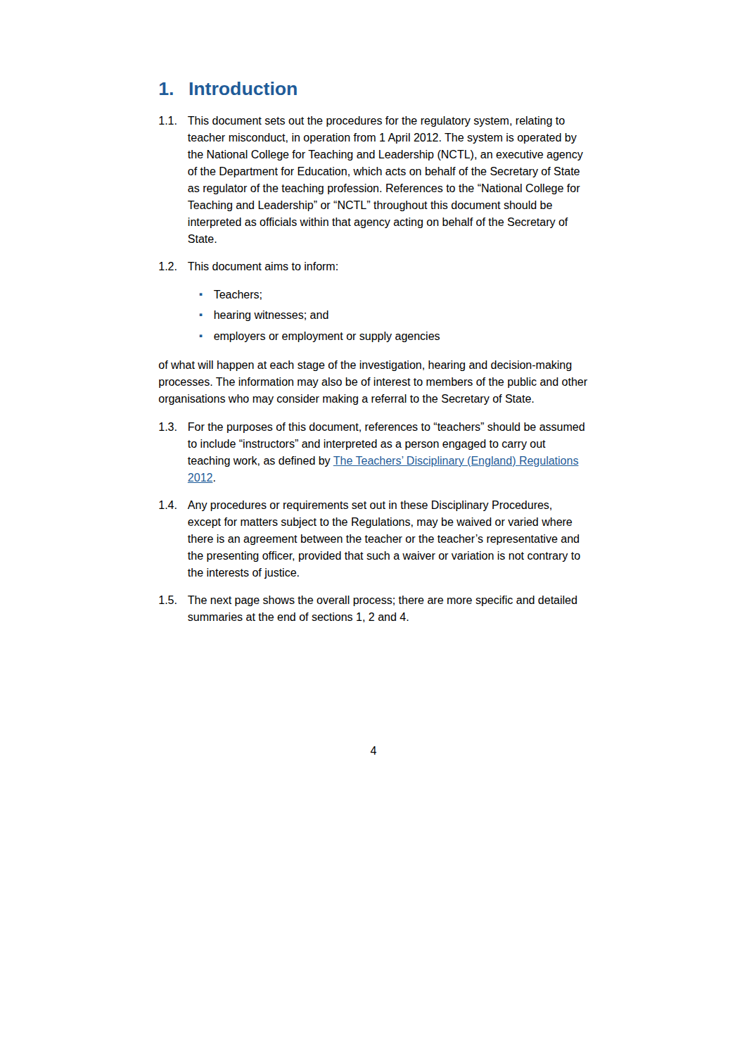1. Introduction
1.1.
This document sets out the procedures for the regulatory system, relating to teacher misconduct, in operation from 1 April 2012. The system is operated by the National College for Teaching and Leadership (NCTL), an executive agency of the Department for Education, which acts on behalf of the Secretary of State as regulator of the teaching profession. References to the “National College for Teaching and Leadership” or “NCTL” throughout this document should be interpreted as officials within that agency acting on behalf of the Secretary of State.
1.2.
This document aims to inform:
Teachers;
hearing witnesses; and
employers or employment or supply agencies
of what will happen at each stage of the investigation, hearing and decision-making processes. The information may also be of interest to members of the public and other organisations who may consider making a referral to the Secretary of State.
1.3.
For the purposes of this document, references to “teachers” should be assumed to include “instructors” and interpreted as a person engaged to carry out teaching work, as defined by The Teachers’ Disciplinary (England) Regulations 2012.
1.4.
Any procedures or requirements set out in these Disciplinary Procedures, except for matters subject to the Regulations, may be waived or varied where there is an agreement between the teacher or the teacher’s representative and the presenting officer, provided that such a waiver or variation is not contrary to the interests of justice.
1.5.
The next page shows the overall process; there are more specific and detailed summaries at the end of sections 1, 2 and 4.
4